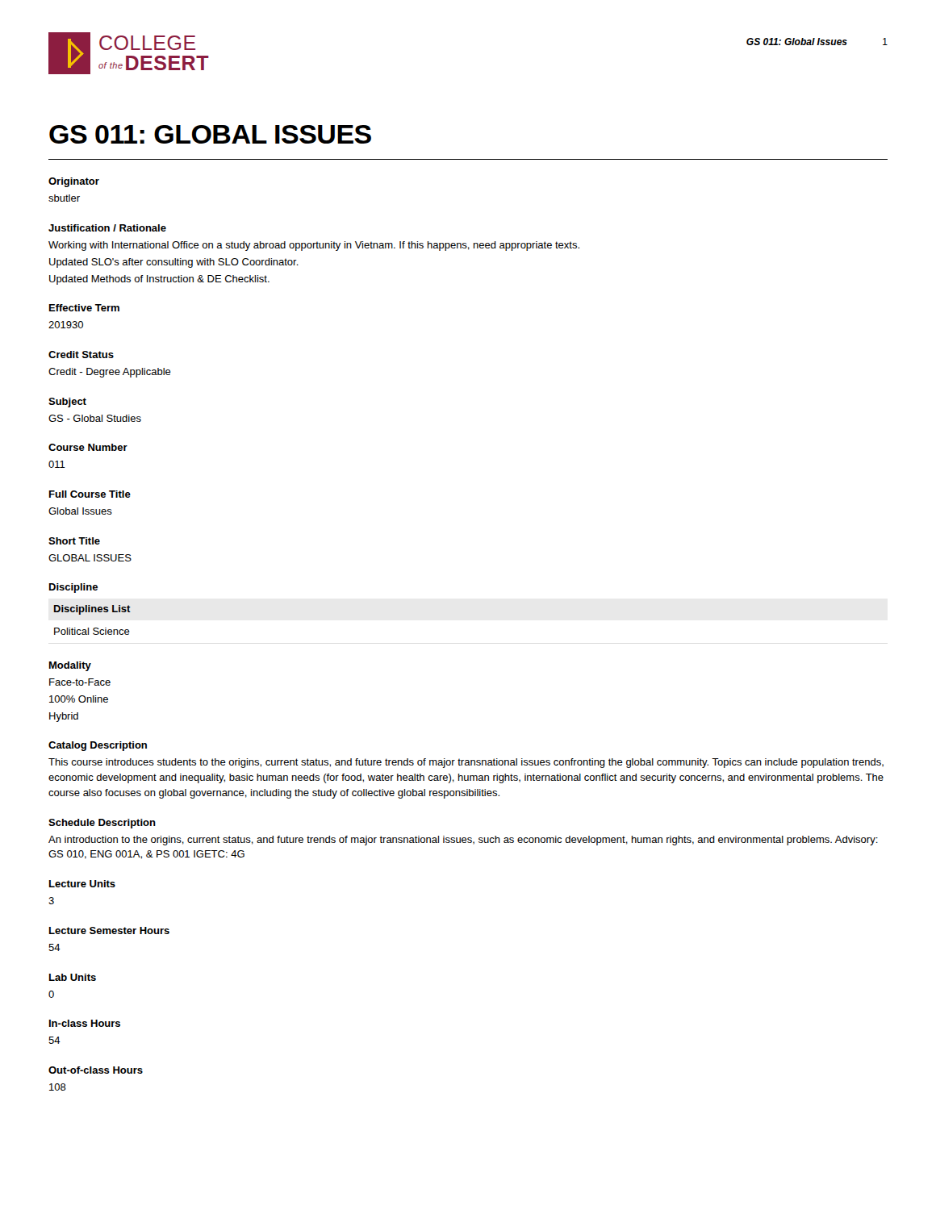COLLEGE
of the DESERT
GS 011: Global Issues 1
GS 011: GLOBAL ISSUES
Originator
sbutler
Justification / Rationale
Working with International Office on a study abroad opportunity in Vietnam. If this happens, need appropriate texts.
Updated SLO's after consulting with SLO Coordinator.
Updated Methods of Instruction & DE Checklist.
Effective Term
201930
Credit Status
Credit - Degree Applicable
Subject
GS - Global Studies
Course Number
011
Full Course Title
Global Issues
Short Title
GLOBAL ISSUES
Discipline
| Disciplines List |
| --- |
| Political Science |
Modality
Face-to-Face
100% Online
Hybrid
Catalog Description
This course introduces students to the origins, current status, and future trends of major transnational issues confronting the global community. Topics can include population trends, economic development and inequality, basic human needs (for food, water health care), human rights, international conflict and security concerns, and environmental problems. The course also focuses on global governance, including the study of collective global responsibilities.
Schedule Description
An introduction to the origins, current status, and future trends of major transnational issues, such as economic development, human rights, and environmental problems. Advisory: GS 010, ENG 001A, & PS 001 IGETC: 4G
Lecture Units
3
Lecture Semester Hours
54
Lab Units
0
In-class Hours
54
Out-of-class Hours
108